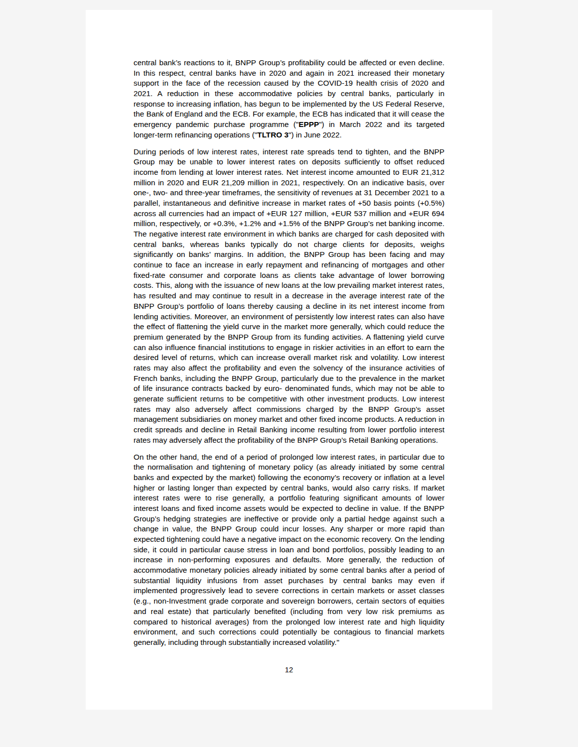central bank’s reactions to it, BNPP Group’s profitability could be affected or even decline. In this respect, central banks have in 2020 and again in 2021 increased their monetary support in the face of the recession caused by the COVID-19 health crisis of 2020 and 2021. A reduction in these accommodative policies by central banks, particularly in response to increasing inflation, has begun to be implemented by the US Federal Reserve, the Bank of England and the ECB. For example, the ECB has indicated that it will cease the emergency pandemic purchase programme ("EPPP") in March 2022 and its targeted longer-term refinancing operations ("TLTRO 3") in June 2022.
During periods of low interest rates, interest rate spreads tend to tighten, and the BNPP Group may be unable to lower interest rates on deposits sufficiently to offset reduced income from lending at lower interest rates. Net interest income amounted to EUR 21,312 million in 2020 and EUR 21,209 million in 2021, respectively. On an indicative basis, over one-, two- and three-year timeframes, the sensitivity of revenues at 31 December 2021 to a parallel, instantaneous and definitive increase in market rates of +50 basis points (+0.5%) across all currencies had an impact of +EUR 127 million, +EUR 537 million and +EUR 694 million, respectively, or +0.3%, +1.2% and +1.5% of the BNPP Group’s net banking income. The negative interest rate environment in which banks are charged for cash deposited with central banks, whereas banks typically do not charge clients for deposits, weighs significantly on banks’ margins. In addition, the BNPP Group has been facing and may continue to face an increase in early repayment and refinancing of mortgages and other fixed-rate consumer and corporate loans as clients take advantage of lower borrowing costs. This, along with the issuance of new loans at the low prevailing market interest rates, has resulted and may continue to result in a decrease in the average interest rate of the BNPP Group’s portfolio of loans thereby causing a decline in its net interest income from lending activities. Moreover, an environment of persistently low interest rates can also have the effect of flattening the yield curve in the market more generally, which could reduce the premium generated by the BNPP Group from its funding activities. A flattening yield curve can also influence financial institutions to engage in riskier activities in an effort to earn the desired level of returns, which can increase overall market risk and volatility. Low interest rates may also affect the profitability and even the solvency of the insurance activities of French banks, including the BNPP Group, particularly due to the prevalence in the market of life insurance contracts backed by euro- denominated funds, which may not be able to generate sufficient returns to be competitive with other investment products. Low interest rates may also adversely affect commissions charged by the BNPP Group’s asset management subsidiaries on money market and other fixed income products. A reduction in credit spreads and decline in Retail Banking income resulting from lower portfolio interest rates may adversely affect the profitability of the BNPP Group’s Retail Banking operations.
On the other hand, the end of a period of prolonged low interest rates, in particular due to the normalisation and tightening of monetary policy (as already initiated by some central banks and expected by the market) following the economy’s recovery or inflation at a level higher or lasting longer than expected by central banks, would also carry risks. If market interest rates were to rise generally, a portfolio featuring significant amounts of lower interest loans and fixed income assets would be expected to decline in value. If the BNPP Group’s hedging strategies are ineffective or provide only a partial hedge against such a change in value, the BNPP Group could incur losses. Any sharper or more rapid than expected tightening could have a negative impact on the economic recovery. On the lending side, it could in particular cause stress in loan and bond portfolios, possibly leading to an increase in non-performing exposures and defaults. More generally, the reduction of accommodative monetary policies already initiated by some central banks after a period of substantial liquidity infusions from asset purchases by central banks may even if implemented progressively lead to severe corrections in certain markets or asset classes (e.g., non-Investment grade corporate and sovereign borrowers, certain sectors of equities and real estate) that particularly benefited (including from very low risk premiums as compared to historical averages) from the prolonged low interest rate and high liquidity environment, and such corrections could potentially be contagious to financial markets generally, including through substantially increased volatility."
12